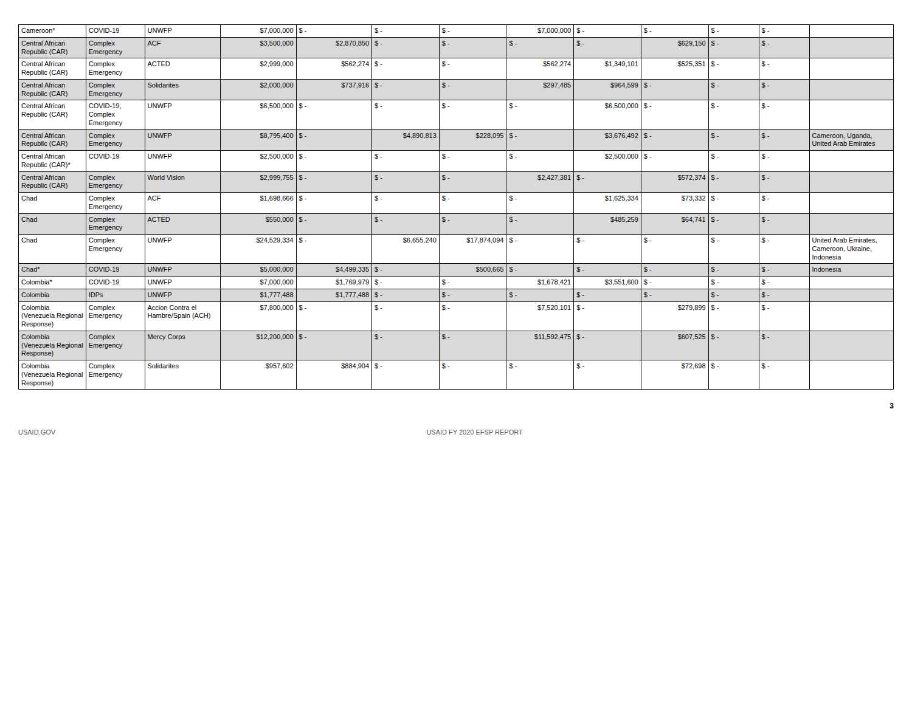| Cameroon* | COVID-19 | UNWFP | $7,000,000 | $ - | $ - | $ - | $7,000,000 | $ - | $ - | $ - | $ - | |
| Central African Republic (CAR) | Complex Emergency | ACF | $3,500,000 | $2,870,850 | $ - | $ - | $ - | $ - | $629,150 | $ - | $ - | |
| Central African Republic (CAR) | Complex Emergency | ACTED | $2,999,000 | $562,274 | $ - | $ - | $562,274 | $1,349,101 | $525,351 | $ - | $ - | |
| Central African Republic (CAR) | Complex Emergency | Solidarites | $2,000,000 | $737,916 | $ - | $ - | $297,485 | $964,599 | $ - | $ - | $ - | |
| Central African Republic (CAR) | COVID-19, Complex Emergency | UNWFP | $6,500,000 | $ - | $ - | $ - | $ - | $6,500,000 | $ - | $ - | $ - | |
| Central African Republic (CAR) | Complex Emergency | UNWFP | $8,795,400 | $ - | $4,890,813 | $228,095 | $ - | $3,676,492 | $ - | $ - | $ - | Cameroon, Uganda, United Arab Emirates |
| Central African Republic (CAR)* | COVID-19 | UNWFP | $2,500,000 | $ - | $ - | $ - | $ - | $2,500,000 | $ - | $ - | $ - | |
| Central African Republic (CAR) | Complex Emergency | World Vision | $2,999,755 | $ - | $ - | $ - | $2,427,381 | $ - | $572,374 | $ - | $ - | |
| Chad | Complex Emergency | ACF | $1,698,666 | $ - | $ - | $ - | $ - | $1,625,334 | $73,332 | $ - | $ - | |
| Chad | Complex Emergency | ACTED | $550,000 | $ - | $ - | $ - | $ - | $485,259 | $64,741 | $ - | $ - | |
| Chad | Complex Emergency | UNWFP | $24,529,334 | $ - | $6,655,240 | $17,874,094 | $ - | $ - | $ - | $ - | $ - | United Arab Emirates, Cameroon, Ukraine, Indonesia |
| Chad* | COVID-19 | UNWFP | $5,000,000 | $4,499,335 | $ - | $500,665 | $ - | $ - | $ - | $ - | $ - | Indonesia |
| Colombia* | COVID-19 | UNWFP | $7,000,000 | $1,769,979 | $ - | $ - | $1,678,421 | $3,551,600 | $ - | $ - | $ - | |
| Colombia | IDPs | UNWFP | $1,777,488 | $1,777,488 | $ - | $ - | $ - | $ - | $ - | $ - | $ - | |
| Colombia (Venezuela Regional Response) | Complex Emergency | Accion Contra el Hambre/Spain (ACH) | $7,800,000 | $ - | $ - | $ - | $7,520,101 | $ - | $279,899 | $ - | $ - | |
| Colombia (Venezuela Regional Response) | Complex Emergency | Mercy Corps | $12,200,000 | $ - | $ - | $ - | $11,592,475 | $ - | $607,525 | $ - | $ - | |
| Colombia (Venezuela Regional Response) | Complex Emergency | Solidarites | $957,602 | $884,904 | $ - | $ - | $ - | $ - | $72,698 | $ - | $ - | |
3
USAID.GOV USAID FY 2020 EFSP REPORT